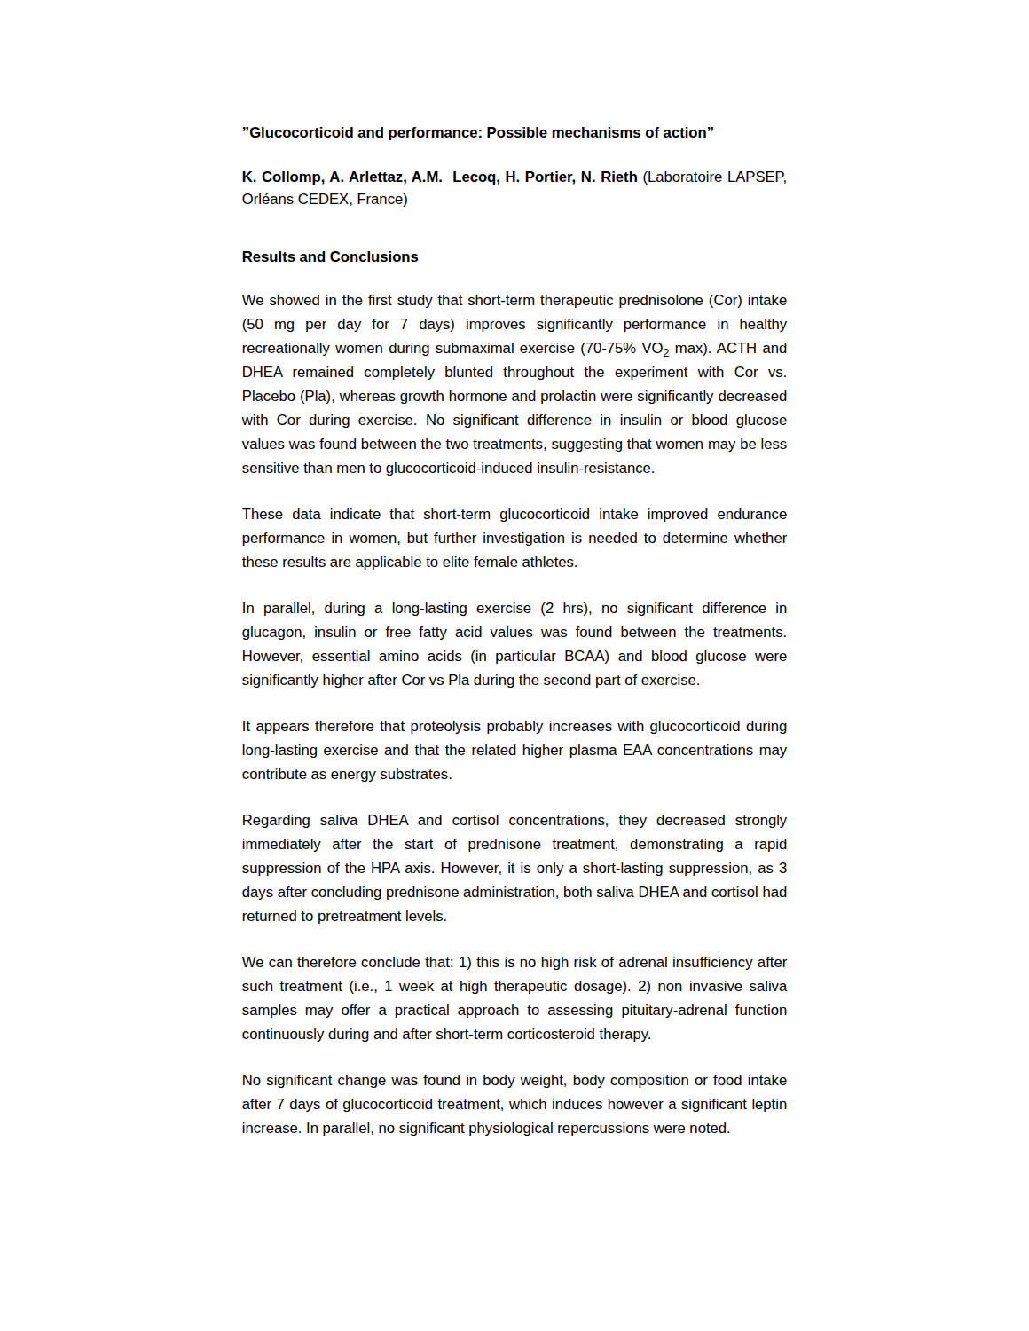”Glucocorticoid and performance: Possible mechanisms of action”
K. Collomp, A. Arlettaz, A.M. Lecoq, H. Portier, N. Rieth (Laboratoire LAPSEP, Orléans CEDEX, France)
Results and Conclusions
We showed in the first study that short-term therapeutic prednisolone (Cor) intake (50 mg per day for 7 days) improves significantly performance in healthy recreationally women during submaximal exercise (70-75% VO2 max). ACTH and DHEA remained completely blunted throughout the experiment with Cor vs. Placebo (Pla), whereas growth hormone and prolactin were significantly decreased with Cor during exercise. No significant difference in insulin or blood glucose values was found between the two treatments, suggesting that women may be less sensitive than men to glucocorticoid-induced insulin-resistance.
These data indicate that short-term glucocorticoid intake improved endurance performance in women, but further investigation is needed to determine whether these results are applicable to elite female athletes.
In parallel, during a long-lasting exercise (2 hrs), no significant difference in glucagon, insulin or free fatty acid values was found between the treatments. However, essential amino acids (in particular BCAA) and blood glucose were significantly higher after Cor vs Pla during the second part of exercise.
It appears therefore that proteolysis probably increases with glucocorticoid during long-lasting exercise and that the related higher plasma EAA concentrations may contribute as energy substrates.
Regarding saliva DHEA and cortisol concentrations, they decreased strongly immediately after the start of prednisone treatment, demonstrating a rapid suppression of the HPA axis. However, it is only a short-lasting suppression, as 3 days after concluding prednisone administration, both saliva DHEA and cortisol had returned to pretreatment levels.
We can therefore conclude that: 1) this is no high risk of adrenal insufficiency after such treatment (i.e., 1 week at high therapeutic dosage). 2) non invasive saliva samples may offer a practical approach to assessing pituitary-adrenal function continuously during and after short-term corticosteroid therapy.
No significant change was found in body weight, body composition or food intake after 7 days of glucocorticoid treatment, which induces however a significant leptin increase. In parallel, no significant physiological repercussions were noted.